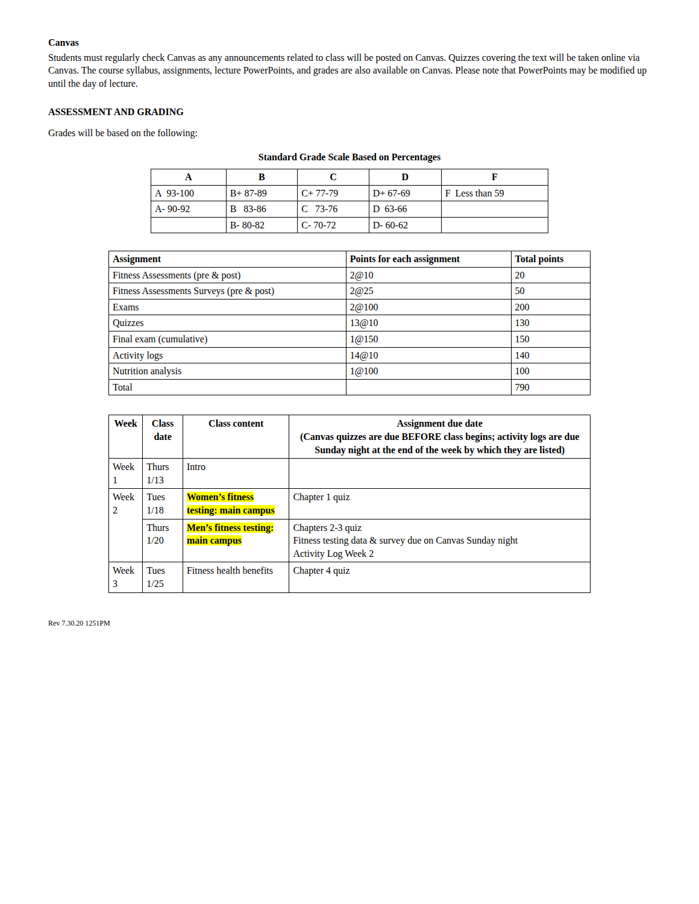Canvas
Students must regularly check Canvas as any announcements related to class will be posted on Canvas. Quizzes covering the text will be taken online via Canvas. The course syllabus, assignments, lecture PowerPoints, and grades are also available on Canvas. Please note that PowerPoints may be modified up until the day of lecture.
ASSESSMENT AND GRADING
Grades will be based on the following:
Standard Grade Scale Based on Percentages
| A | B | C | D | F |
| --- | --- | --- | --- | --- |
| A 93-100 | B+ 87-89 | C+ 77-79 | D+ 67-69 | F Less than 59 |
| A- 90-92 | B 83-86 | C 73-76 | D 63-66 | |
| | B- 80-82 | C- 70-72 | D- 60-62 | |
| Assignment | Points for each assignment | Total points |
| --- | --- | --- |
| Fitness Assessments (pre & post) | 2@10 | 20 |
| Fitness Assessments Surveys (pre & post) | 2@25 | 50 |
| Exams | 2@100 | 200 |
| Quizzes | 13@10 | 130 |
| Final exam (cumulative) | 1@150 | 150 |
| Activity logs | 14@10 | 140 |
| Nutrition analysis | 1@100 | 100 |
| Total | | 790 |
| Week | Class date | Class content | Assignment due date (Canvas quizzes are due BEFORE class begins; activity logs are due Sunday night at the end of the week by which they are listed) |
| --- | --- | --- | --- |
| Week 1 | Thurs 1/13 | Intro | |
| Week 2 | Tues 1/18 | Women’s fitness testing: main campus | Chapter 1 quiz |
| Thurs 1/20 | Men’s fitness testing: main campus | Chapters 2-3 quiz Fitness testing data & survey due on Canvas Sunday night Activity Log Week 2 |
| Week 3 | Tues 1/25 | Fitness health benefits | Chapter 4 quiz |
Rev 7.30.20 1251PM